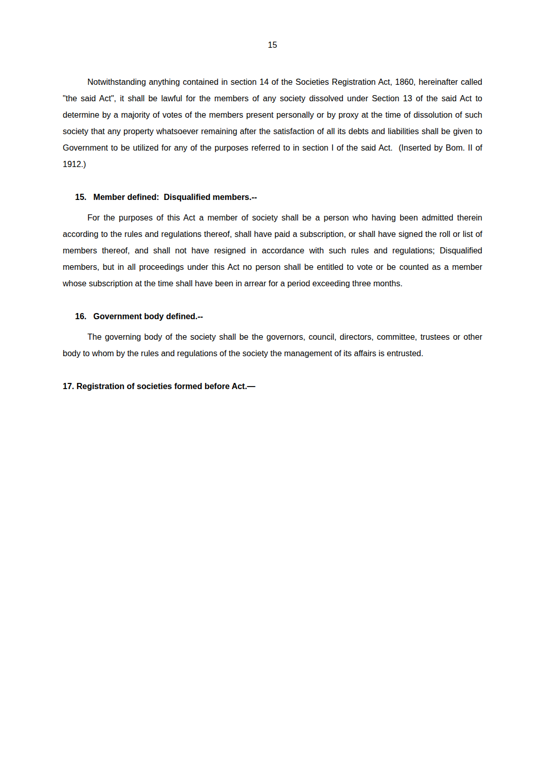15
Notwithstanding anything contained in section 14 of the Societies Registration Act, 1860, hereinafter called "the said Act", it shall be lawful for the members of any society dissolved under Section 13 of the said Act to determine by a majority of votes of the members present personally or by proxy at the time of dissolution of such society that any property whatsoever remaining after the satisfaction of all its debts and liabilities shall be given to Government to be utilized for any of the purposes referred to in section I of the said Act. (Inserted by Bom. II of 1912.)
15. Member defined: Disqualified members.--
For the purposes of this Act a member of society shall be a person who having been admitted therein according to the rules and regulations thereof, shall have paid a subscription, or shall have signed the roll or list of members thereof, and shall not have resigned in accordance with such rules and regulations; Disqualified members, but in all proceedings under this Act no person shall be entitled to vote or be counted as a member whose subscription at the time shall have been in arrear for a period exceeding three months.
16. Government body defined.--
The governing body of the society shall be the governors, council, directors, committee, trustees or other body to whom by the rules and regulations of the society the management of its affairs is entrusted.
17. Registration of societies formed before Act.—